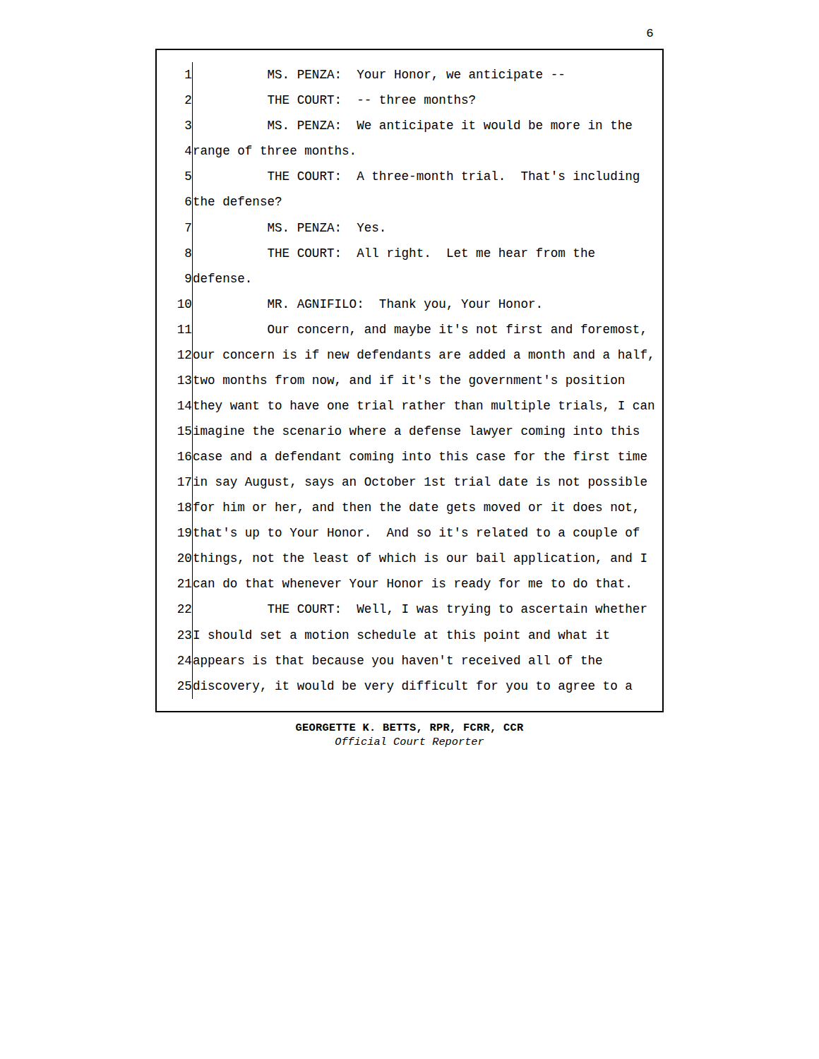6
| 1 | MS. PENZA: Your Honor, we anticipate -- |
| 2 | THE COURT: -- three months? |
| 3 | MS. PENZA: We anticipate it would be more in the |
| 4 | range of three months. |
| 5 | THE COURT: A three-month trial. That's including |
| 6 | the defense? |
| 7 | MS. PENZA: Yes. |
| 8 | THE COURT: All right. Let me hear from the |
| 9 | defense. |
| 10 | MR. AGNIFILO: Thank you, Your Honor. |
| 11 | Our concern, and maybe it's not first and foremost, |
| 12 | our concern is if new defendants are added a month and a half, |
| 13 | two months from now, and if it's the government's position |
| 14 | they want to have one trial rather than multiple trials, I can |
| 15 | imagine the scenario where a defense lawyer coming into this |
| 16 | case and a defendant coming into this case for the first time |
| 17 | in say August, says an October 1st trial date is not possible |
| 18 | for him or her, and then the date gets moved or it does not, |
| 19 | that's up to Your Honor. And so it's related to a couple of |
| 20 | things, not the least of which is our bail application, and I |
| 21 | can do that whenever Your Honor is ready for me to do that. |
| 22 | THE COURT: Well, I was trying to ascertain whether |
| 23 | I should set a motion schedule at this point and what it |
| 24 | appears is that because you haven't received all of the |
| 25 | discovery, it would be very difficult for you to agree to a |
GEORGETTE K. BETTS, RPR, FCRR, CCR
Official Court Reporter